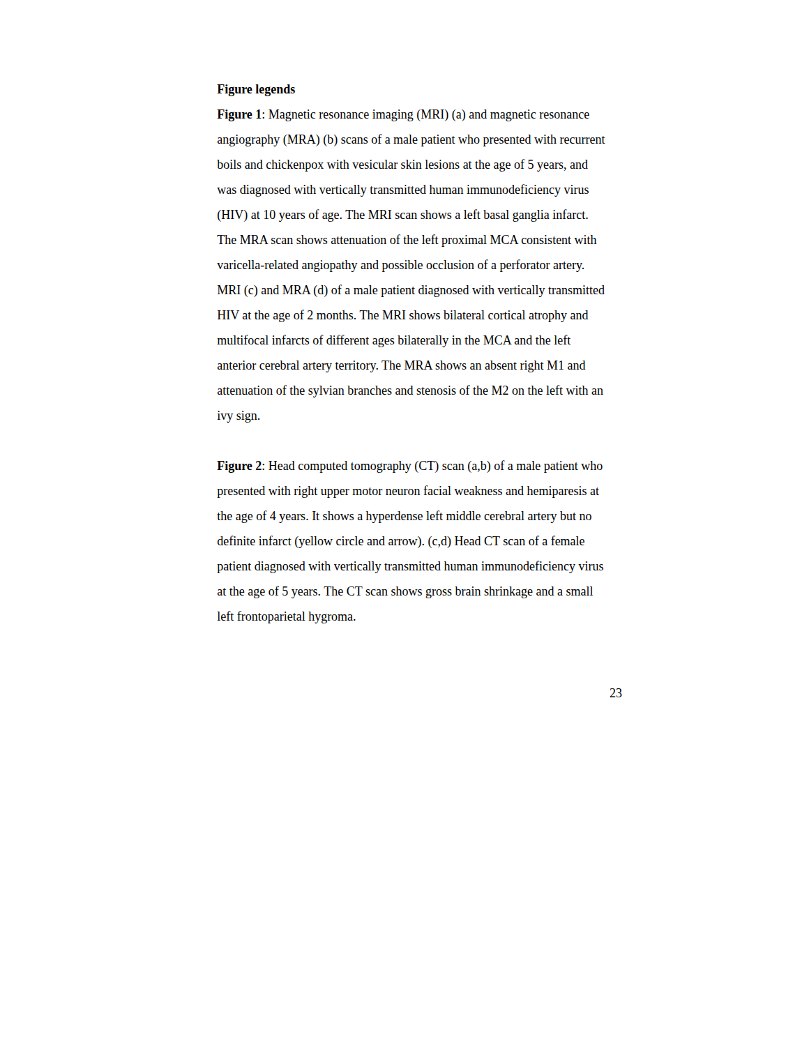Figure legends
Figure 1: Magnetic resonance imaging (MRI) (a) and magnetic resonance angiography (MRA) (b) scans of a male patient who presented with recurrent boils and chickenpox with vesicular skin lesions at the age of 5 years, and was diagnosed with vertically transmitted human immunodeficiency virus (HIV) at 10 years of age. The MRI scan shows a left basal ganglia infarct. The MRA scan shows attenuation of the left proximal MCA consistent with varicella-related angiopathy and possible occlusion of a perforator artery. MRI (c) and MRA (d) of a male patient diagnosed with vertically transmitted HIV at the age of 2 months. The MRI shows bilateral cortical atrophy and multifocal infarcts of different ages bilaterally in the MCA and the left anterior cerebral artery territory. The MRA shows an absent right M1 and attenuation of the sylvian branches and stenosis of the M2 on the left with an ivy sign.
Figure 2: Head computed tomography (CT) scan (a,b) of a male patient who presented with right upper motor neuron facial weakness and hemiparesis at the age of 4 years. It shows a hyperdense left middle cerebral artery but no definite infarct (yellow circle and arrow). (c,d) Head CT scan of a female patient diagnosed with vertically transmitted human immunodeficiency virus at the age of 5 years. The CT scan shows gross brain shrinkage and a small left frontoparietal hygroma.
23